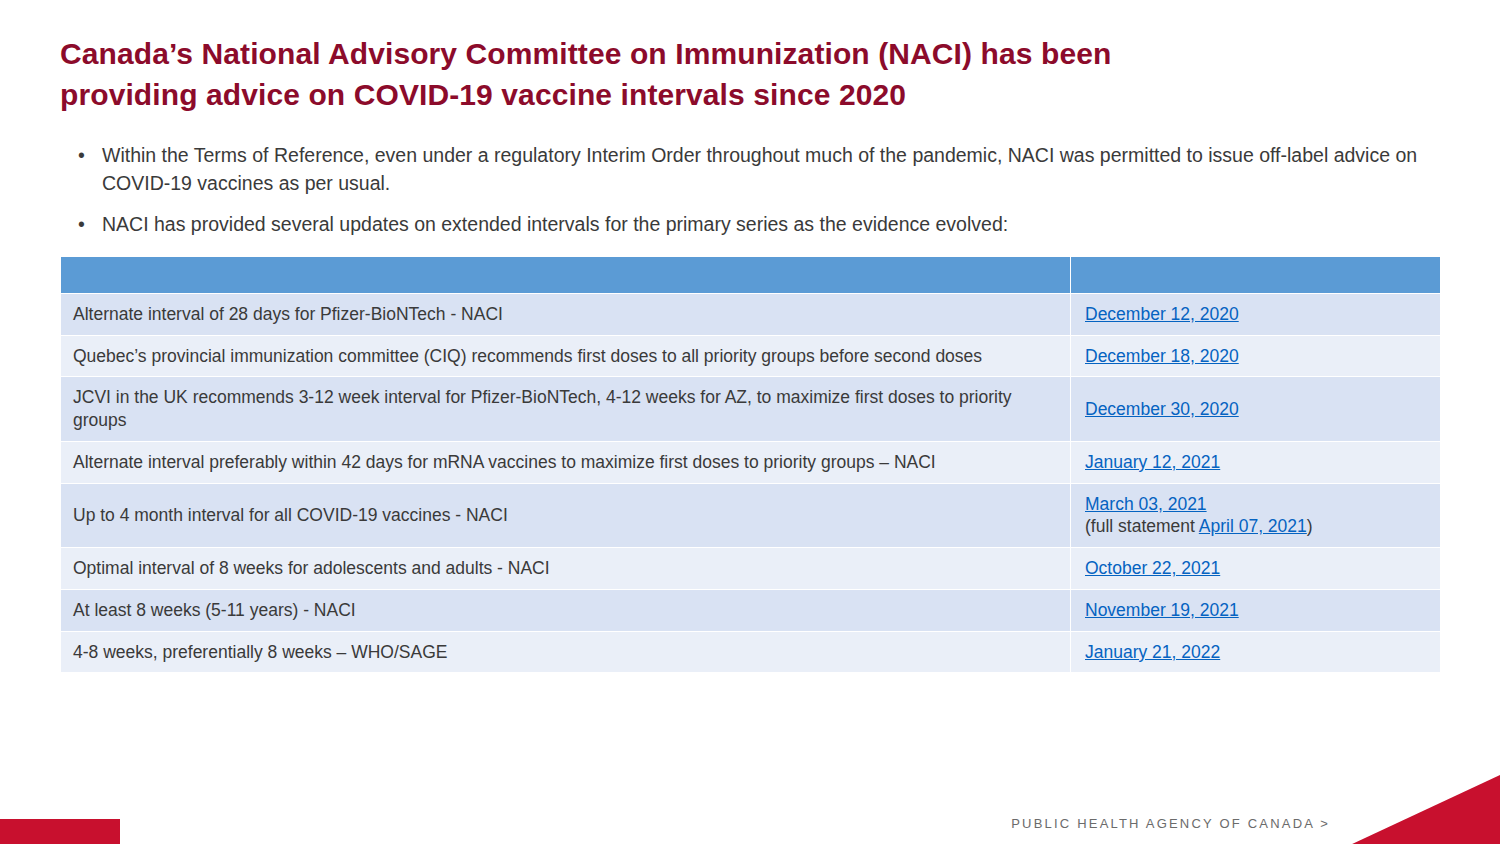Canada’s National Advisory Committee on Immunization (NACI) has been
providing advice on COVID-19 vaccine intervals since 2020
Within the Terms of Reference, even under a regulatory Interim Order throughout much of the pandemic, NACI was permitted to issue off-label advice on COVID-19 vaccines as per usual.
NACI has provided several updates on extended intervals for the primary series as the evidence evolved:
| Alternate interval of 28 days for Pfizer-BioNTech - NACI | December 12, 2020 |
| Quebec’s provincial immunization committee (CIQ) recommends first doses to all priority groups before second doses | December 18, 2020 |
| JCVI in the UK recommends 3-12 week interval for Pfizer-BioNTech, 4-12 weeks for AZ, to maximize first doses to priority groups | December 30, 2020 |
| Alternate interval preferably within 42 days for mRNA vaccines to maximize first doses to priority groups – NACI | January 12, 2021 |
| Up to 4 month interval for all COVID-19 vaccines - NACI | March 03, 2021 (full statement April 07, 2021 ) |
| Optimal interval of 8 weeks for adolescents and adults - NACI | October 22, 2021 |
| At least 8 weeks (5-11 years) - NACI | November 19, 2021 |
| 4-8 weeks, preferentially 8 weeks – WHO/SAGE | January 21, 2022 |
PUBLIC HEALTH AGENCY OF CANADA >
3